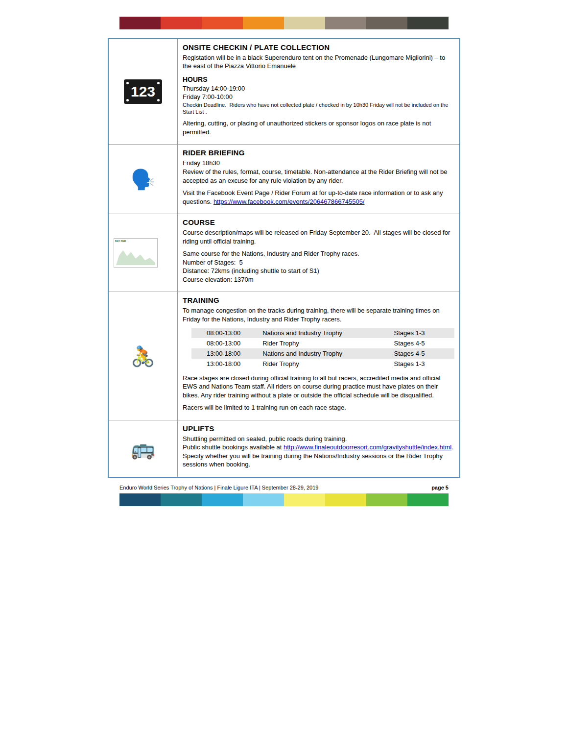| 123 | ONSITE CHECKIN / PLATE COLLECTION Registation will be in a black Superenduro tent on the Promenade (Lungomare Migliorini) – to the east of the Piazza Vittorio Emanuele HOURS Thursday 14:00-19:00 Friday 7:00-10:00 Checkin Deadline. Riders who have not collected plate / checked in by 10h30 Friday will not be included on the Start List . Altering, cutting, or placing of unauthorized stickers or sponsor logos on race plate is not permitted. |
| 🗣️ | RIDER BRIEFING Friday 18h30 Review of the rules, format, course, timetable. Non-attendance at the Rider Briefing will not be accepted as an excuse for any rule violation by any rider. Visit the Facebook Event Page / Rider Forum at for up-to-date race information or to ask any questions. https://www.facebook.com/events/206467866745505/ |
| DAY ONE | COURSE Course description/maps will be released on Friday September 20. All stages will be closed for riding until official training. Same course for the Nations, Industry and Rider Trophy races. Number of Stages: 5 Distance: 72kms (including shuttle to start of S1) Course elevation: 1370m |
| 🚴 | TRAINING To manage congestion on the tracks during training, there will be separate training times on Friday for the Nations, Industry and Rider Trophy racers. / 08:00-13:00 / Nations and Industry Trophy / Stages 1-3 / / 08:00-13:00 / Rider Trophy / Stages 4-5 / / 13:00-18:00 / Nations and Industry Trophy / Stages 4-5 / / 13:00-18:00 / Rider Trophy / Stages 1-3 / Race stages are closed during official training to all but racers, accredited media and official EWS and Nations Team staff. All riders on course during practice must have plates on their bikes. Any rider training without a plate or outside the official schedule will be disqualified. Racers will be limited to 1 training run on each race stage. |
| 🚌 | UPLIFTS Shuttling permitted on sealed, public roads during training. Public shuttle bookings available at http://www.finaleoutdoorresort.com/gravityshuttle/index.html . Specify whether you will be training during the Nations/Industry sessions or the Rider Trophy sessions when booking. |
Enduro World Series Trophy of Nations | Finale Ligure ITA | September 28-29, 2019
page 5